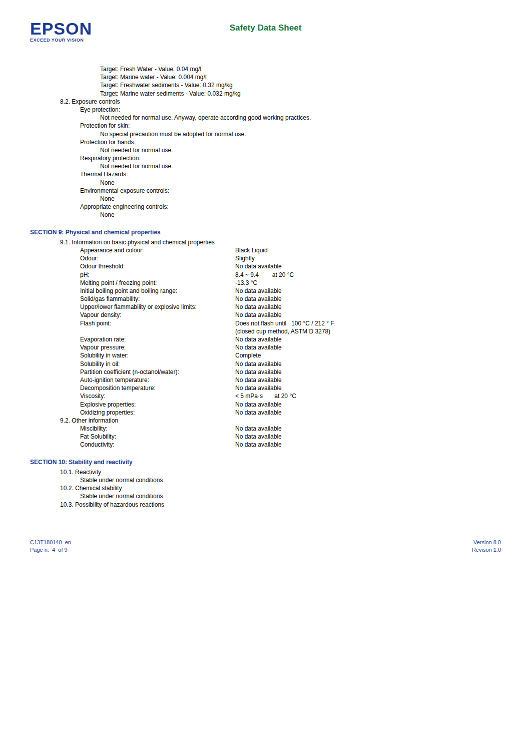EPSON
EXCEED YOUR VISION
Safety Data Sheet
Target: Fresh Water - Value: 0.04 mg/l
Target: Marine water - Value: 0.004 mg/l
Target: Freshwater sediments - Value: 0.32 mg/kg
Target: Marine water sediments - Value: 0.032 mg/kg
8.2. Exposure controls
Eye protection:
Not needed for normal use. Anyway, operate according good working practices.
Protection for skin:
No special precaution must be adopted for normal use.
Protection for hands:
Not needed for normal use.
Respiratory protection:
Not needed for normal use.
Thermal Hazards:
None
Environmental exposure controls:
None
Appropriate engineering controls:
None
SECTION 9: Physical and chemical properties
9.1. Information on basic physical and chemical properties
| Appearance and colour: | Black Liquid |
| Odour: | Slightly |
| Odour threshold: | No data available |
| pH: | 8.4 ~ 9.4 at 20 °C |
| Melting point / freezing point: | -13.3 °C |
| Initial boiling point and boiling range: | No data available |
| Solid/gas flammability: | No data available |
| Upper/lower flammability or explosive limits: | No data available |
| Vapour density: | No data available |
| Flash point: | Does not flash until 100 °C / 212 ° F (closed cup method, ASTM D 3278) |
| Evaporation rate: | No data available |
| Vapour pressure: | No data available |
| Solubility in water: | Complete |
| Solubility in oil: | No data available |
| Partition coefficient (n-octanol/water): | No data available |
| Auto-ignition temperature: | No data available |
| Decomposition temperature: | No data available |
| Viscosity: | < 5 mPa·s at 20 °C |
| Explosive properties: | No data available |
| Oxidizing properties: | No data available |
9.2. Other information
| Miscibility: | No data available |
| Fat Solubility: | No data available |
| Conductivity: | No data available |
SECTION 10: Stability and reactivity
10.1. Reactivity
Stable under normal conditions
10.2. Chemical stability
Stable under normal conditions
10.3. Possibility of hazardous reactions
C13T180140_en
Page n. 4 of 9
Version 8.0
Revison 1.0